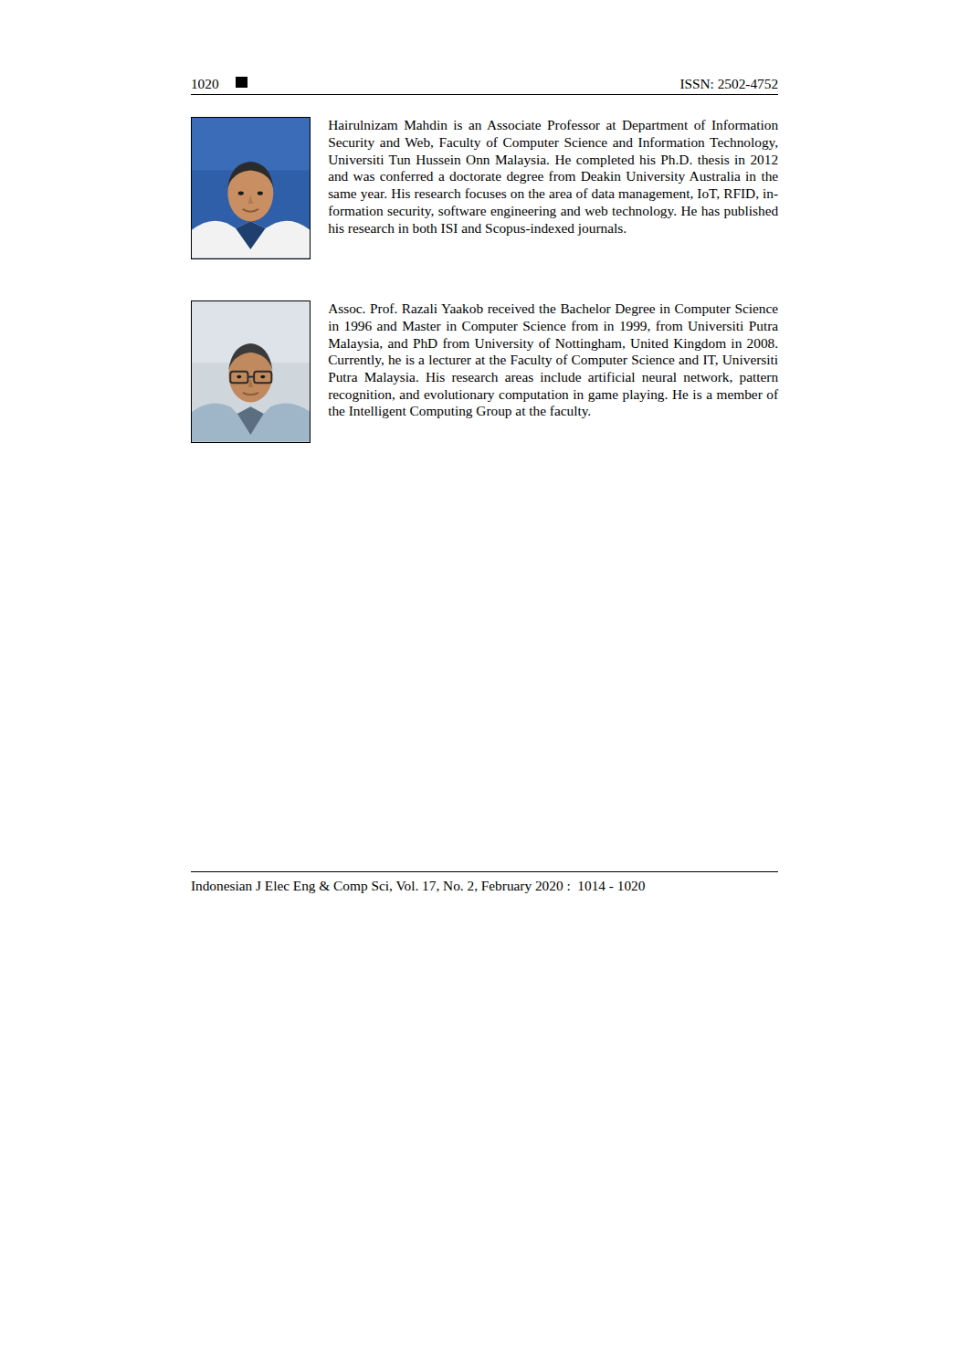1020
ISSN: 2502-4752
Hairulnizam Mahdin is an Associate Professor at Department of Information Security and Web, Faculty of Computer Science and Information Technology, Universiti Tun Hussein Onn Malaysia. He completed his Ph.D. thesis in 2012 and was conferred a doctorate degree from Deakin University Australia in the same year. His research focuses on the area of data management, IoT, RFID, information security, software engineering and web technology. He has published his research in both ISI and Scopus-indexed journals.
Assoc. Prof. Razali Yaakob received the Bachelor Degree in Computer Science in 1996 and Master in Computer Science from in 1999, from Universiti Putra Malaysia, and PhD from University of Nottingham, United Kingdom in 2008. Currently, he is a lecturer at the Faculty of Computer Science and IT, Universiti Putra Malaysia. His research areas include artificial neural network, pattern recognition, and evolutionary computation in game playing. He is a member of the Intelligent Computing Group at the faculty.
Indonesian J Elec Eng & Comp Sci, Vol. 17, No. 2, February 2020 : 1014 - 1020